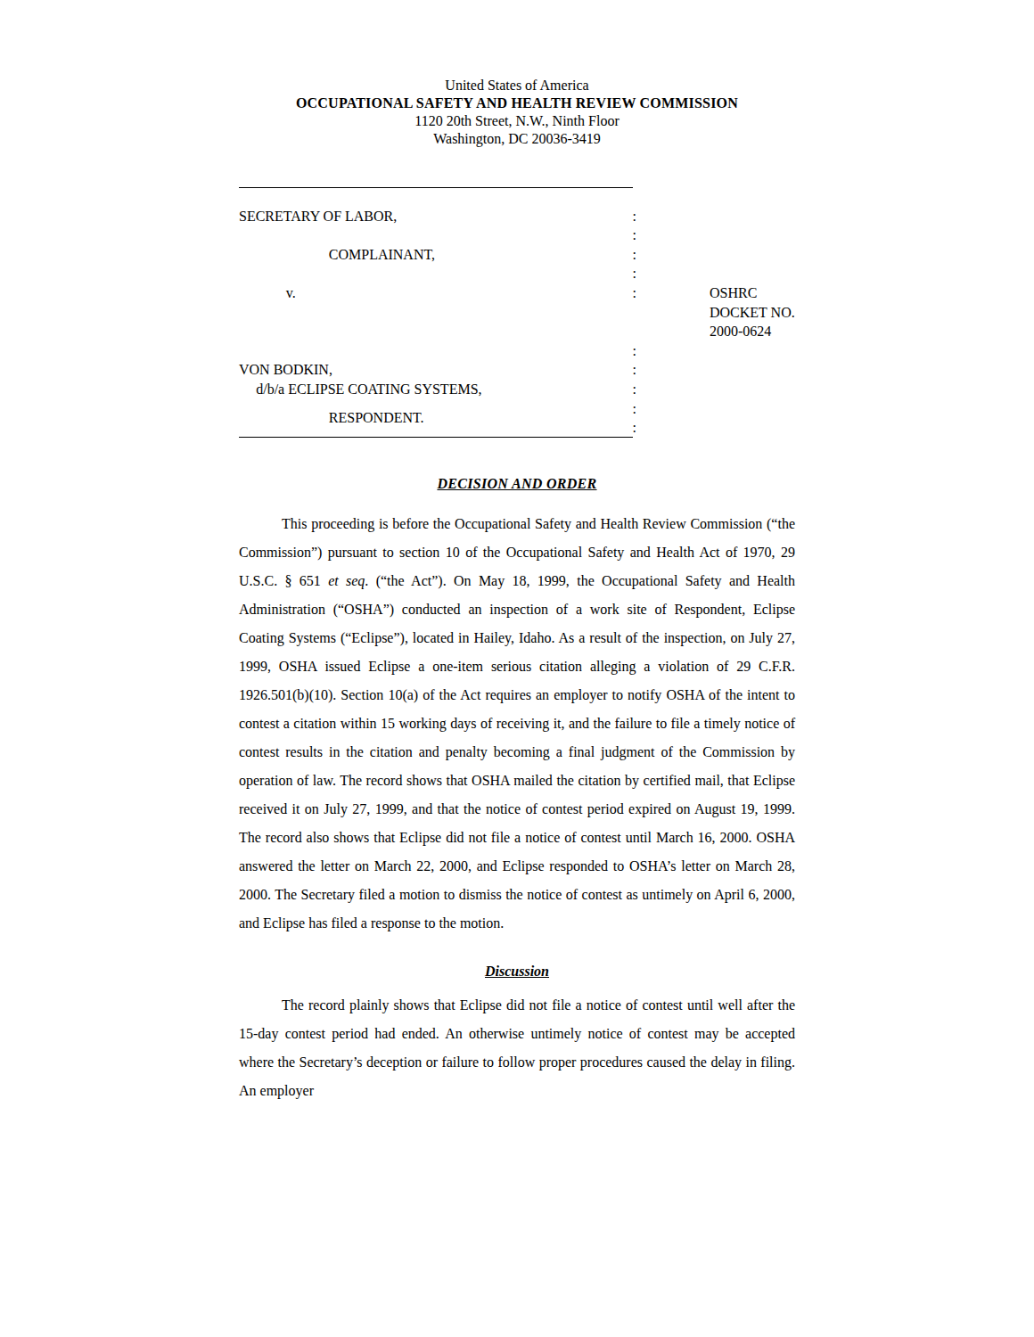United States of America
OCCUPATIONAL SAFETY AND HEALTH REVIEW COMMISSION
1120 20th Street, N.W., Ninth Floor
Washington, DC 20036-3419
| SECRETARY OF LABOR, | : | |
| | : | |
| COMPLAINANT, | : | |
| | : | |
| v. | : | OSHRC DOCKET NO. 2000-0624 |
| | : | |
| VON BODKIN, | : | |
| d/b/a ECLIPSE COATING SYSTEMS, | : | |
| | : | |
| RESPONDENT. | : | |
DECISION AND ORDER
This proceeding is before the Occupational Safety and Health Review Commission (“the Commission”) pursuant to section 10 of the Occupational Safety and Health Act of 1970, 29 U.S.C. § 651 et seq. (“the Act”). On May 18, 1999, the Occupational Safety and Health Administration (“OSHA”) conducted an inspection of a work site of Respondent, Eclipse Coating Systems (“Eclipse”), located in Hailey, Idaho. As a result of the inspection, on July 27, 1999, OSHA issued Eclipse a one-item serious citation alleging a violation of 29 C.F.R. 1926.501(b)(10). Section 10(a) of the Act requires an employer to notify OSHA of the intent to contest a citation within 15 working days of receiving it, and the failure to file a timely notice of contest results in the citation and penalty becoming a final judgment of the Commission by operation of law. The record shows that OSHA mailed the citation by certified mail, that Eclipse received it on July 27, 1999, and that the notice of contest period expired on August 19, 1999. The record also shows that Eclipse did not file a notice of contest until March 16, 2000. OSHA answered the letter on March 22, 2000, and Eclipse responded to OSHA’s letter on March 28, 2000. The Secretary filed a motion to dismiss the notice of contest as untimely on April 6, 2000, and Eclipse has filed a response to the motion.
Discussion
The record plainly shows that Eclipse did not file a notice of contest until well after the 15-day contest period had ended. An otherwise untimely notice of contest may be accepted where the Secretary’s deception or failure to follow proper procedures caused the delay in filing. An employer